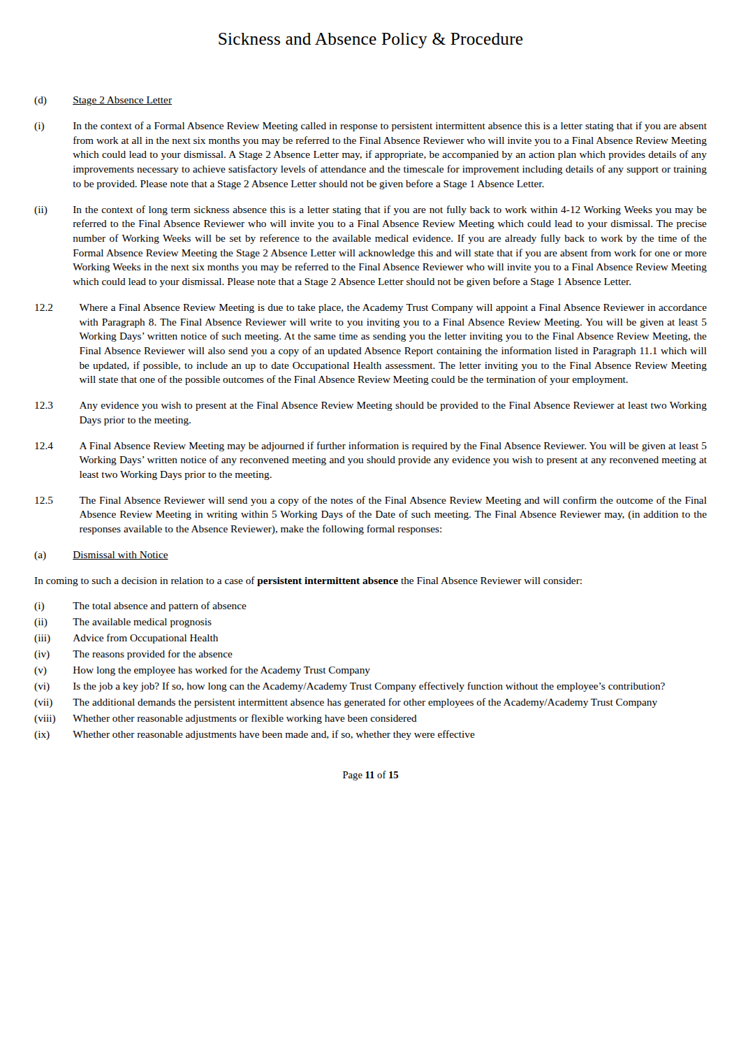Sickness and Absence Policy & Procedure
(d)
Stage 2 Absence Letter
(i)
In the context of a Formal Absence Review Meeting called in response to persistent intermittent absence this is a letter stating that if you are absent from work at all in the next six months you may be referred to the Final Absence Reviewer who will invite you to a Final Absence Review Meeting which could lead to your dismissal. A Stage 2 Absence Letter may, if appropriate, be accompanied by an action plan which provides details of any improvements necessary to achieve satisfactory levels of attendance and the timescale for improvement including details of any support or training to be provided. Please note that a Stage 2 Absence Letter should not be given before a Stage 1 Absence Letter.
(ii)
In the context of long term sickness absence this is a letter stating that if you are not fully back to work within 4-12 Working Weeks you may be referred to the Final Absence Reviewer who will invite you to a Final Absence Review Meeting which could lead to your dismissal. The precise number of Working Weeks will be set by reference to the available medical evidence. If you are already fully back to work by the time of the Formal Absence Review Meeting the Stage 2 Absence Letter will acknowledge this and will state that if you are absent from work for one or more Working Weeks in the next six months you may be referred to the Final Absence Reviewer who will invite you to a Final Absence Review Meeting which could lead to your dismissal. Please note that a Stage 2 Absence Letter should not be given before a Stage 1 Absence Letter.
12.2
Where a Final Absence Review Meeting is due to take place, the Academy Trust Company will appoint a Final Absence Reviewer in accordance with Paragraph 8. The Final Absence Reviewer will write to you inviting you to a Final Absence Review Meeting. You will be given at least 5 Working Days’ written notice of such meeting. At the same time as sending you the letter inviting you to the Final Absence Review Meeting, the Final Absence Reviewer will also send you a copy of an updated Absence Report containing the information listed in Paragraph 11.1 which will be updated, if possible, to include an up to date Occupational Health assessment. The letter inviting you to the Final Absence Review Meeting will state that one of the possible outcomes of the Final Absence Review Meeting could be the termination of your employment.
12.3
Any evidence you wish to present at the Final Absence Review Meeting should be provided to the Final Absence Reviewer at least two Working Days prior to the meeting.
12.4
A Final Absence Review Meeting may be adjourned if further information is required by the Final Absence Reviewer. You will be given at least 5 Working Days’ written notice of any reconvened meeting and you should provide any evidence you wish to present at any reconvened meeting at least two Working Days prior to the meeting.
12.5
The Final Absence Reviewer will send you a copy of the notes of the Final Absence Review Meeting and will confirm the outcome of the Final Absence Review Meeting in writing within 5 Working Days of the Date of such meeting. The Final Absence Reviewer may, (in addition to the responses available to the Absence Reviewer), make the following formal responses:
(a)
Dismissal with Notice
In coming to such a decision in relation to a case of persistent intermittent absence the Final Absence Reviewer will consider:
(i)
The total absence and pattern of absence
(ii)
The available medical prognosis
(iii)
Advice from Occupational Health
(iv)
The reasons provided for the absence
(v)
How long the employee has worked for the Academy Trust Company
(vi)
Is the job a key job? If so, how long can the Academy/Academy Trust Company effectively function without the employee’s contribution?
(vii)
The additional demands the persistent intermittent absence has generated for other employees of the Academy/Academy Trust Company
(viii)
Whether other reasonable adjustments or flexible working have been considered
(ix)
Whether other reasonable adjustments have been made and, if so, whether they were effective
Page 11 of 15